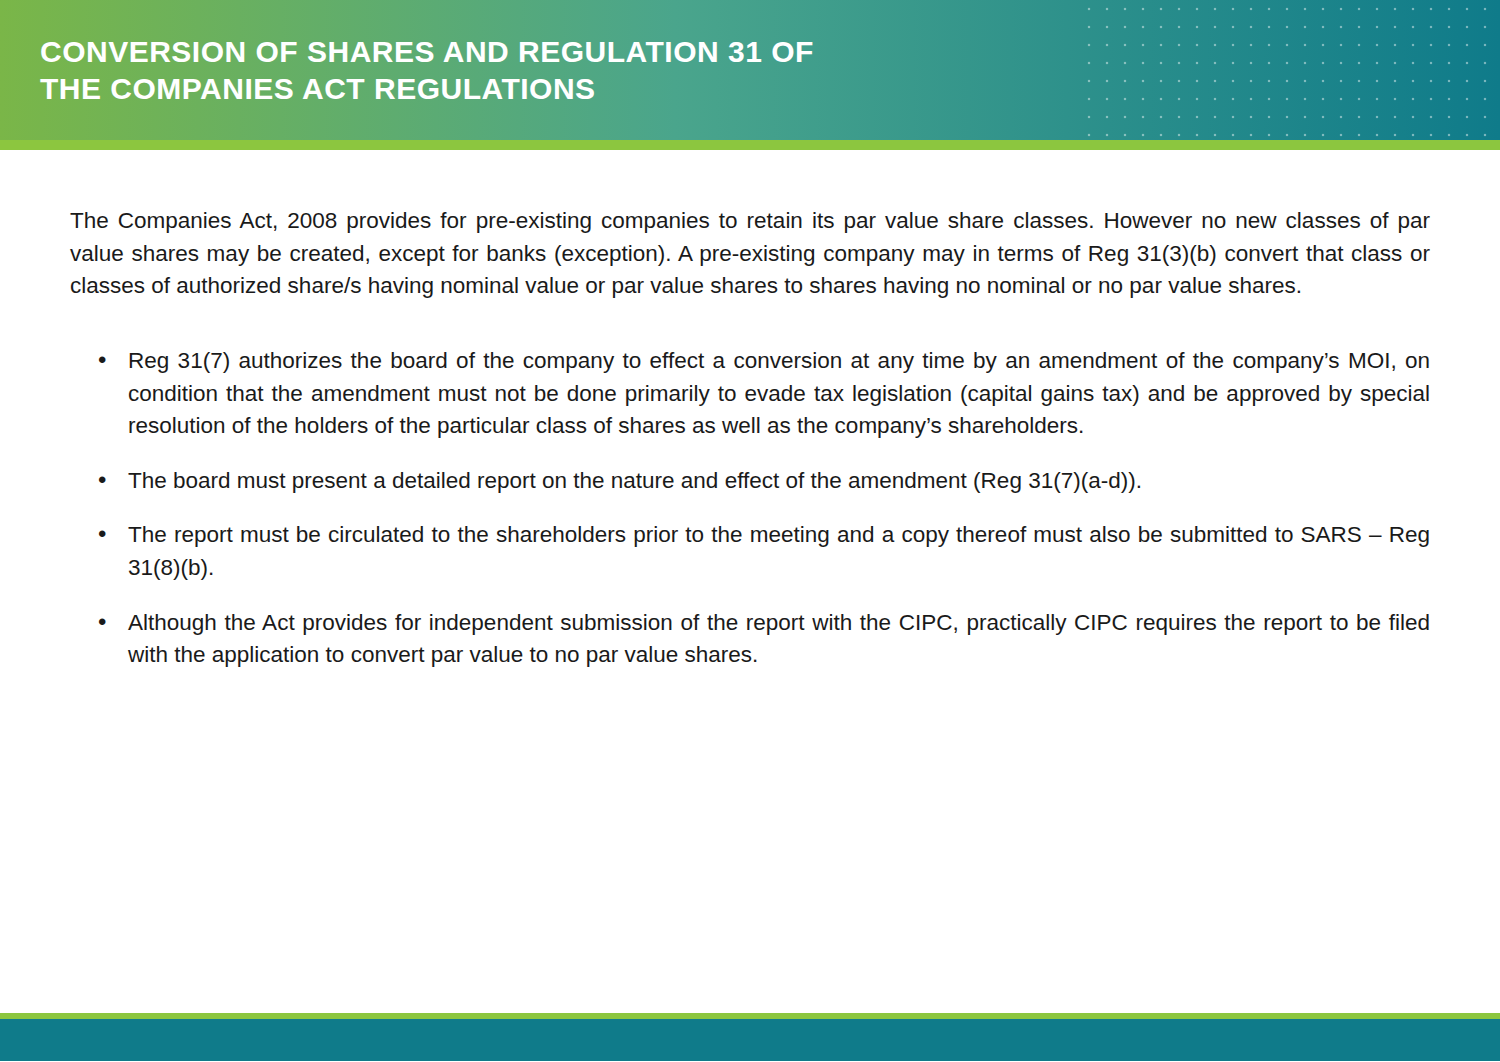Conversion of shares and Regulation 31 of
the Companies Act Regulations
The Companies Act, 2008 provides for pre-existing companies to retain its par value share classes. However no new classes of par value shares may be created, except for banks (exception). A pre-existing company may in terms of Reg 31(3)(b) convert that class or classes of authorized share/s having nominal value or par value shares to shares having no nominal or no par value shares.
Reg 31(7) authorizes the board of the company to effect a conversion at any time by an amendment of the company’s MOI, on condition that the amendment must not be done primarily to evade tax legislation (capital gains tax) and be approved by special resolution of the holders of the particular class of shares as well as the company’s shareholders.
The board must present a detailed report on the nature and effect of the amendment (Reg 31(7)(a-d)).
The report must be circulated to the shareholders prior to the meeting and a copy thereof must also be submitted to SARS – Reg 31(8)(b).
Although the Act provides for independent submission of the report with the CIPC, practically CIPC requires the report to be filed with the application to convert par value to no par value shares.